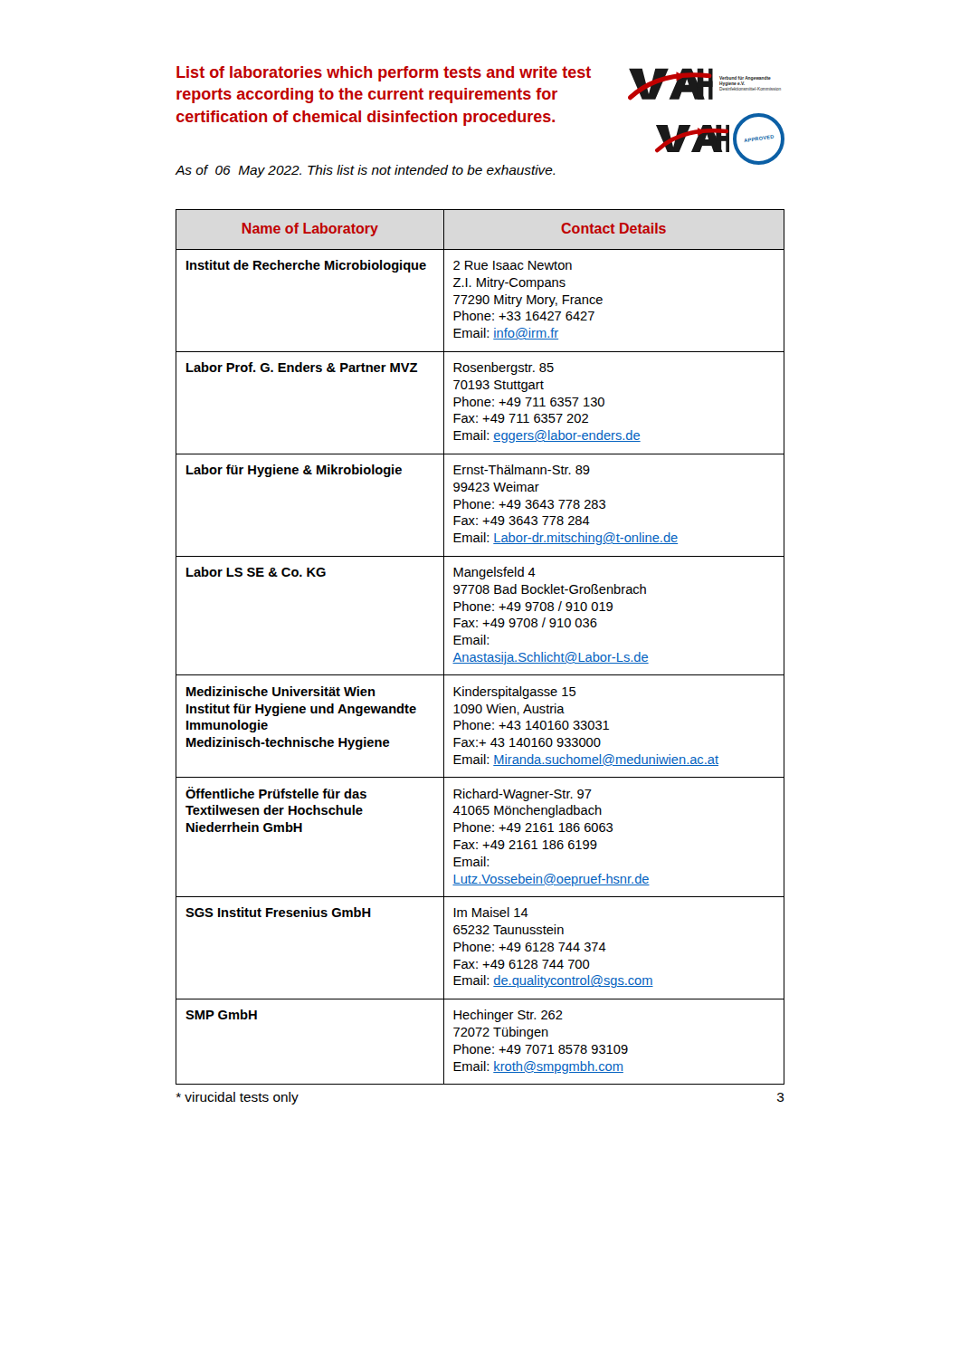List of laboratories which perform tests and write test reports according to the current requirements for certification of chemical disinfection procedures.
As of 06 May 2022. This list is not intended to be exhaustive.
Verbund für Angewandte Hygiene e.V.
Desinfektionsmittel-Kommission
Approved
| Name of Laboratory | Contact Details |
| --- | --- |
| Institut de Recherche Microbiologique | 2 Rue Isaac Newton Z.I. Mitry-Compans 77290 Mitry Mory, France Phone: +33 16427 6427 Email: info@irm.fr |
| Labor Prof. G. Enders & Partner MVZ | Rosenbergstr. 85 70193 Stuttgart Phone: +49 711 6357 130 Fax: +49 711 6357 202 Email: eggers@labor-enders.de |
| Labor für Hygiene & Mikrobiologie | Ernst-Thälmann-Str. 89 99423 Weimar Phone: +49 3643 778 283 Fax: +49 3643 778 284 Email: Labor-dr.mitsching@t-online.de |
| Labor LS SE & Co. KG | Mangelsfeld 4 97708 Bad Bocklet-Großenbrach Phone: +49 9708 / 910 019 Fax: +49 9708 / 910 036 Email: Anastasija.Schlicht@Labor-Ls.de |
| Medizinische Universität Wien Institut für Hygiene und Angewandte Immunologie Medizinisch-technische Hygiene | Kinderspitalgasse 15 1090 Wien, Austria Phone: +43 140160 33031 Fax:+ 43 140160 933000 Email: Miranda.suchomel@meduniwien.ac.at |
| Öffentliche Prüfstelle für das Textilwesen der Hochschule Niederrhein GmbH | Richard-Wagner-Str. 97 41065 Mönchengladbach Phone: +49 2161 186 6063 Fax: +49 2161 186 6199 Email: Lutz.Vossebein@oepruef-hsnr.de |
| SGS Institut Fresenius GmbH | Im Maisel 14 65232 Taunusstein Phone: +49 6128 744 374 Fax: +49 6128 744 700 Email: de.qualitycontrol@sgs.com |
| SMP GmbH | Hechinger Str. 262 72072 Tübingen Phone: +49 7071 8578 93109 Email: kroth@smpgmbh.com |
* virucidal tests only
3